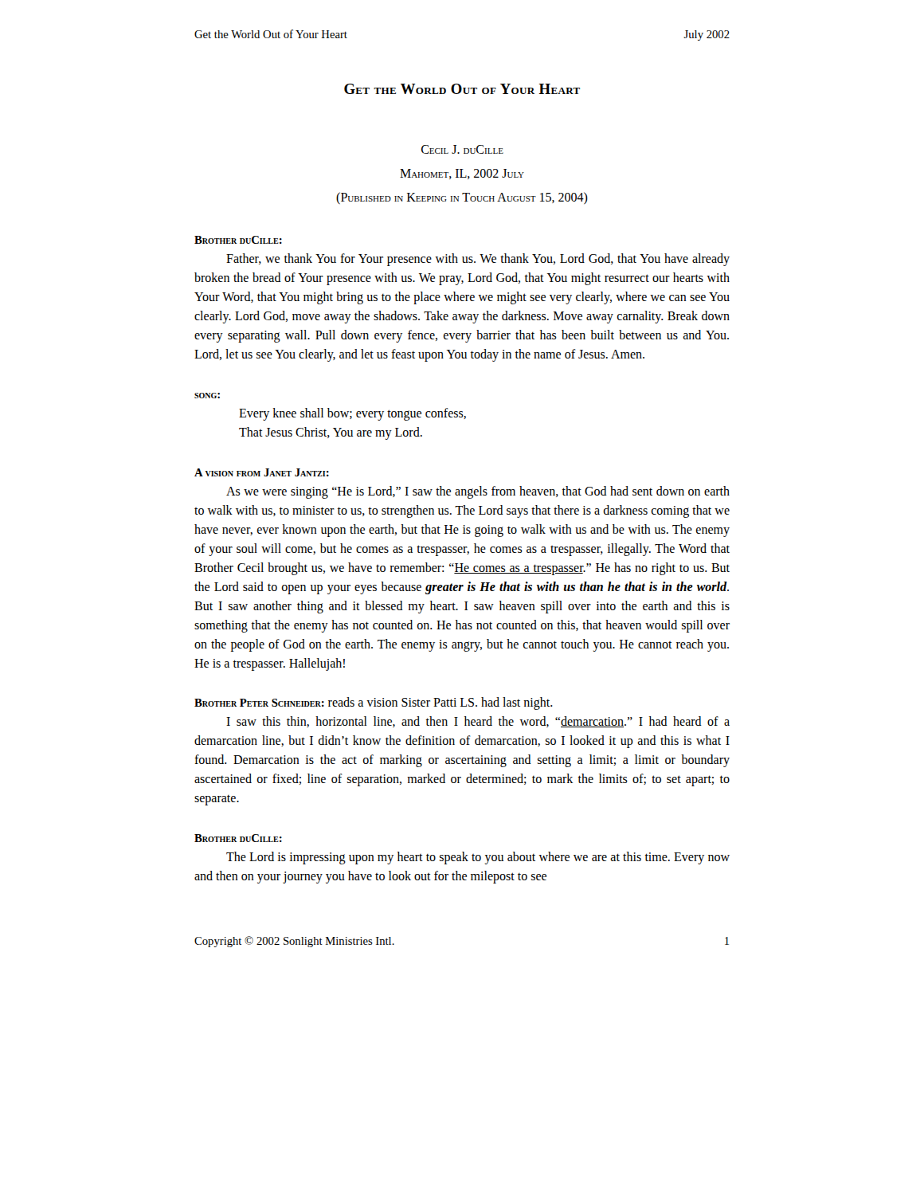Get the World Out of Your Heart July 2002
Get the World Out of Your Heart
Cecil J. duCille
Mahomet, IL, 2002 July
(Published in Keeping in Touch August 15, 2004)
Brother duCille:
Father, we thank You for Your presence with us. We thank You, Lord God, that You have already broken the bread of Your presence with us. We pray, Lord God, that You might resurrect our hearts with Your Word, that You might bring us to the place where we might see very clearly, where we can see You clearly. Lord God, move away the shadows. Take away the darkness. Move away carnality. Break down every separating wall. Pull down every fence, every barrier that has been built between us and You. Lord, let us see You clearly, and let us feast upon You today in the name of Jesus. Amen.
song:
Every knee shall bow; every tongue confess,
That Jesus Christ, You are my Lord.
A vision from Janet Jantzi:
As we were singing “He is Lord,” I saw the angels from heaven, that God had sent down on earth to walk with us, to minister to us, to strengthen us. The Lord says that there is a darkness coming that we have never, ever known upon the earth, but that He is going to walk with us and be with us. The enemy of your soul will come, but he comes as a trespasser, he comes as a trespasser, illegally. The Word that Brother Cecil brought us, we have to remember: “He comes as a trespasser.” He has no right to us. But the Lord said to open up your eyes because greater is He that is with us than he that is in the world. But I saw another thing and it blessed my heart. I saw heaven spill over into the earth and this is something that the enemy has not counted on. He has not counted on this, that heaven would spill over on the people of God on the earth. The enemy is angry, but he cannot touch you. He cannot reach you. He is a trespasser. Hallelujah!
Brother Peter Schneider: reads a vision Sister Patti LS. had last night.
I saw this thin, horizontal line, and then I heard the word, “demarcation.” I had heard of a demarcation line, but I didn’t know the definition of demarcation, so I looked it up and this is what I found. Demarcation is the act of marking or ascertaining and setting a limit; a limit or boundary ascertained or fixed; line of separation, marked or determined; to mark the limits of; to set apart; to separate.
Brother duCille:
The Lord is impressing upon my heart to speak to you about where we are at this time. Every now and then on your journey you have to look out for the milepost to see
Copyright © 2002 Sonlight Ministries Intl. 1